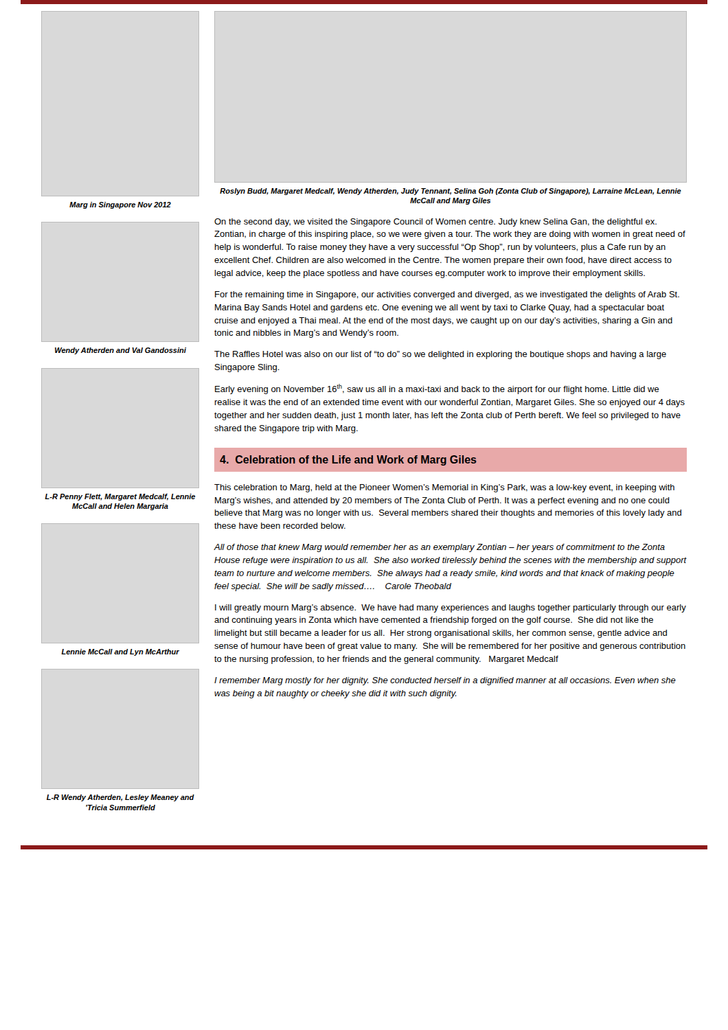Marg in Singapore Nov 2012
Wendy Atherden and Val Gandossini
L-R Penny Flett, Margaret Medcalf, Lennie McCall and Helen Margaria
Lennie McCall and Lyn McArthur
L-R Wendy Atherden, Lesley Meaney and 'Tricia Summerfield
Roslyn Budd, Margaret Medcalf, Wendy Atherden, Judy Tennant, Selina Goh (Zonta Club of Singapore), Larraine McLean, Lennie McCall and Marg Giles
On the second day, we visited the Singapore Council of Women centre. Judy knew Selina Gan, the delightful ex. Zontian, in charge of this inspiring place, so we were given a tour. The work they are doing with women in great need of help is wonderful. To raise money they have a very successful “Op Shop”, run by volunteers, plus a Cafe run by an excellent Chef. Children are also welcomed in the Centre. The women prepare their own food, have direct access to legal advice, keep the place spotless and have courses eg.computer work to improve their employment skills.
For the remaining time in Singapore, our activities converged and diverged, as we investigated the delights of Arab St. Marina Bay Sands Hotel and gardens etc. One evening we all went by taxi to Clarke Quay, had a spectacular boat cruise and enjoyed a Thai meal. At the end of the most days, we caught up on our day’s activities, sharing a Gin and tonic and nibbles in Marg’s and Wendy’s room.
The Raffles Hotel was also on our list of “to do” so we delighted in exploring the boutique shops and having a large Singapore Sling.
Early evening on November 16th, saw us all in a maxi-taxi and back to the airport for our flight home. Little did we realise it was the end of an extended time event with our wonderful Zontian, Margaret Giles. She so enjoyed our 4 days together and her sudden death, just 1 month later, has left the Zonta club of Perth bereft. We feel so privileged to have shared the Singapore trip with Marg.
4. Celebration of the Life and Work of Marg Giles
This celebration to Marg, held at the Pioneer Women’s Memorial in King’s Park, was a low-key event, in keeping with Marg’s wishes, and attended by 20 members of The Zonta Club of Perth. It was a perfect evening and no one could believe that Marg was no longer with us. Several members shared their thoughts and memories of this lovely lady and these have been recorded below.
All of those that knew Marg would remember her as an exemplary Zontian – her years of commitment to the Zonta House refuge were inspiration to us all. She also worked tirelessly behind the scenes with the membership and support team to nurture and welcome members. She always had a ready smile, kind words and that knack of making people feel special. She will be sadly missed…. Carole Theobald
I will greatly mourn Marg’s absence. We have had many experiences and laughs together particularly through our early and continuing years in Zonta which have cemented a friendship forged on the golf course. She did not like the limelight but still became a leader for us all. Her strong organisational skills, her common sense, gentle advice and sense of humour have been of great value to many. She will be remembered for her positive and generous contribution to the nursing profession, to her friends and the general community. Margaret Medcalf
I remember Marg mostly for her dignity. She conducted herself in a dignified manner at all occasions. Even when she was being a bit naughty or cheeky she did it with such dignity.